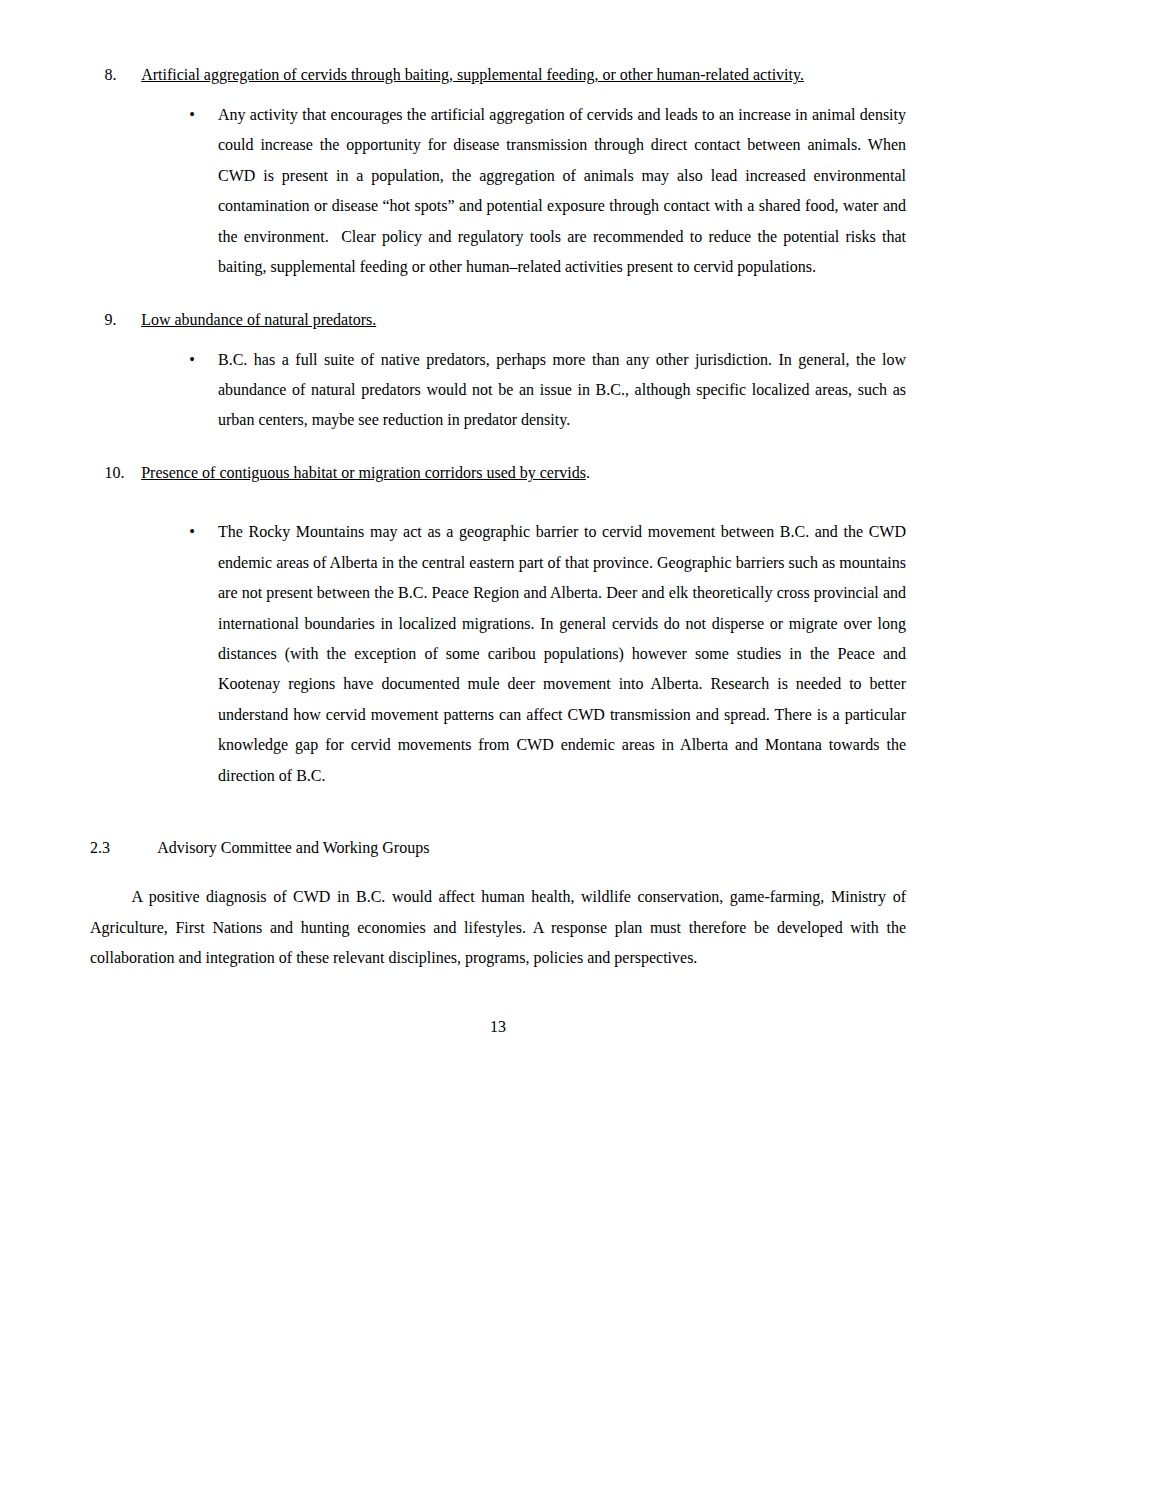Artificial aggregation of cervids through baiting, supplemental feeding, or other human-related activity.
Any activity that encourages the artificial aggregation of cervids and leads to an increase in animal density could increase the opportunity for disease transmission through direct contact between animals. When CWD is present in a population, the aggregation of animals may also lead increased environmental contamination or disease “hot spots” and potential exposure through contact with a shared food, water and the environment. Clear policy and regulatory tools are recommended to reduce the potential risks that baiting, supplemental feeding or other human–related activities present to cervid populations.
Low abundance of natural predators.
B.C. has a full suite of native predators, perhaps more than any other jurisdiction. In general, the low abundance of natural predators would not be an issue in B.C., although specific localized areas, such as urban centers, maybe see reduction in predator density.
Presence of contiguous habitat or migration corridors used by cervids.
The Rocky Mountains may act as a geographic barrier to cervid movement between B.C. and the CWD endemic areas of Alberta in the central eastern part of that province. Geographic barriers such as mountains are not present between the B.C. Peace Region and Alberta. Deer and elk theoretically cross provincial and international boundaries in localized migrations. In general cervids do not disperse or migrate over long distances (with the exception of some caribou populations) however some studies in the Peace and Kootenay regions have documented mule deer movement into Alberta. Research is needed to better understand how cervid movement patterns can affect CWD transmission and spread. There is a particular knowledge gap for cervid movements from CWD endemic areas in Alberta and Montana towards the direction of B.C.
2.3 Advisory Committee and Working Groups
A positive diagnosis of CWD in B.C. would affect human health, wildlife conservation, game-farming, Ministry of Agriculture, First Nations and hunting economies and lifestyles. A response plan must therefore be developed with the collaboration and integration of these relevant disciplines, programs, policies and perspectives.
13